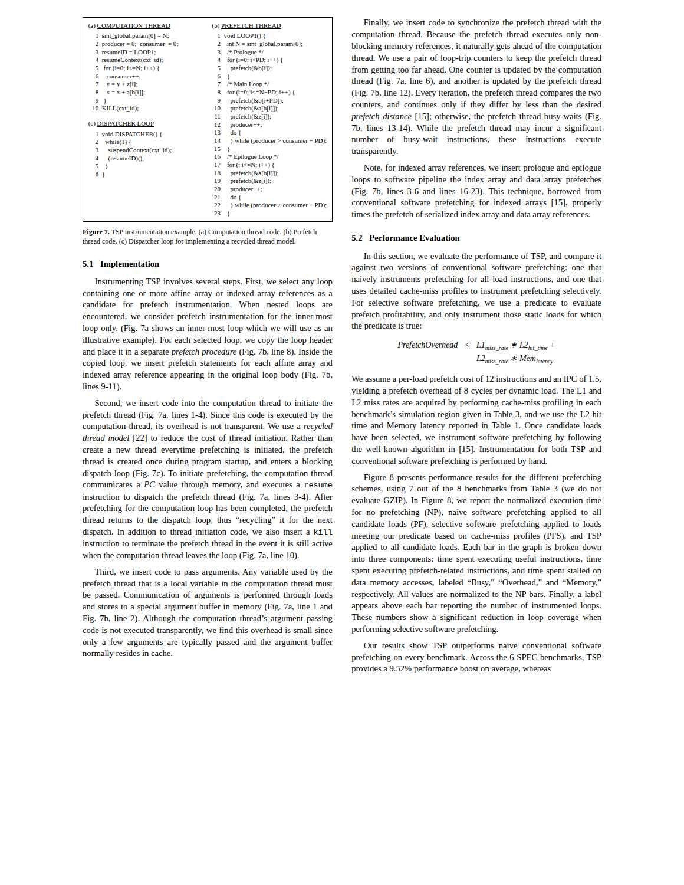(a) COMPUTATION THREAD
| 1 | smt_global.param[0] = N; |
| 2 | producer = 0; consumer = 0; |
| 3 | resumeID = LOOP1; |
| 4 | resumeContext(cxt_id); |
| 5 | for (i=0; i<=N; i++) { |
| 6 | consumer++; |
| 7 | y = y + z[i]; |
| 8 | x = x + a[b[i]]; |
| 9 | } |
| 10 | KILL(cxt_id); |
(c) DISPATCHER LOOP
| 1 | void DISPATCHER() { |
| 2 | while(1) { |
| 3 | suspendContext(cxt_id); |
| 4 | (resumeID)(); |
| 5 | } |
| 6 | } |
(b) PREFETCH THREAD
| 1 | void LOOP1() { |
| 2 | int N = smt_global.param[0]; |
| 3 | /* Prologue */ |
| 4 | for (i=0; i<PD; i++) { |
| 5 | prefetch(&b[i]); |
| 6 | } |
| 7 | /* Main Loop */ |
| 8 | for (i=0; i<=N−PD; i++) { |
| 9 | prefetch(&b[i+PD]); |
| 10 | prefetch(&a[b[i]]); |
| 11 | prefetch(&z[i]); |
| 12 | producer++; |
| 13 | do { |
| 14 | } while (producer > consumer + PD); |
| 15 | } |
| 16 | /* Epilogue Loop */ |
| 17 | for (; i<=N; i++) { |
| 18 | prefetch(&a[b[i]]); |
| 19 | prefetch(&z[i]); |
| 20 | producer++; |
| 21 | do { |
| 22 | } while (producer > consumer + PD); |
| 23 | } |
Figure 7. TSP instrumentation example. (a) Computation thread code. (b) Prefetch thread code. (c) Dispatcher loop for implementing a recycled thread model.
5.1 Implementation
Instrumenting TSP involves several steps. First, we select any loop containing one or more affine array or indexed array references as a candidate for prefetch instrumentation. When nested loops are encountered, we consider prefetch instrumentation for the inner-most loop only. (Fig. 7a shows an inner-most loop which we will use as an illustrative example). For each selected loop, we copy the loop header and place it in a separate prefetch procedure (Fig. 7b, line 8). Inside the copied loop, we insert prefetch statements for each affine array and indexed array reference appearing in the original loop body (Fig. 7b, lines 9-11).
Second, we insert code into the computation thread to initiate the prefetch thread (Fig. 7a, lines 1-4). Since this code is executed by the computation thread, its overhead is not transparent. We use a recycled thread model [22] to reduce the cost of thread initiation. Rather than create a new thread everytime prefetching is initiated, the prefetch thread is created once during program startup, and enters a blocking dispatch loop (Fig. 7c). To initiate prefetching, the computation thread communicates a PC value through memory, and executes a resume instruction to dispatch the prefetch thread (Fig. 7a, lines 3-4). After prefetching for the computation loop has been completed, the prefetch thread returns to the dispatch loop, thus “recycling” it for the next dispatch. In addition to thread initiation code, we also insert a kill instruction to terminate the prefetch thread in the event it is still active when the computation thread leaves the loop (Fig. 7a, line 10).
Third, we insert code to pass arguments. Any variable used by the prefetch thread that is a local variable in the computation thread must be passed. Communication of arguments is performed through loads and stores to a special argument buffer in memory (Fig. 7a, line 1 and Fig. 7b, line 2). Although the computation thread’s argument passing code is not executed transparently, we find this overhead is small since only a few arguments are typically passed and the argument buffer normally resides in cache.
Finally, we insert code to synchronize the prefetch thread with the computation thread. Because the prefetch thread executes only non-blocking memory references, it naturally gets ahead of the computation thread. We use a pair of loop-trip counters to keep the prefetch thread from getting too far ahead. One counter is updated by the computation thread (Fig. 7a, line 6), and another is updated by the prefetch thread (Fig. 7b, line 12). Every iteration, the prefetch thread compares the two counters, and continues only if they differ by less than the desired prefetch distance [15]; otherwise, the prefetch thread busy-waits (Fig. 7b, lines 13-14). While the prefetch thread may incur a significant number of busy-wait instructions, these instructions execute transparently.
Note, for indexed array references, we insert prologue and epilogue loops to software pipeline the index array and data array prefetches (Fig. 7b, lines 3-6 and lines 16-23). This technique, borrowed from conventional software prefetching for indexed arrays [15], properly times the prefetch of serialized index array and data array references.
5.2 Performance Evaluation
In this section, we evaluate the performance of TSP, and compare it against two versions of conventional software prefetching: one that naively instruments prefetching for all load instructions, and one that uses detailed cache-miss profiles to instrument prefetching selectively. For selective software prefetching, we use a predicate to evaluate prefetch profitability, and only instrument those static loads for which the predicate is true:
| PrefetchOverhead | < | L 1 miss_rate ∗ L 2 hit_time + |
| | | L 2 miss_rate ∗ Mem latency |
We assume a per-load prefetch cost of 12 instructions and an IPC of 1.5, yielding a prefetch overhead of 8 cycles per dynamic load. The L1 and L2 miss rates are acquired by performing cache-miss profiling in each benchmark’s simulation region given in Table 3, and we use the L2 hit time and Memory latency reported in Table 1. Once candidate loads have been selected, we instrument software prefetching by following the well-known algorithm in [15]. Instrumentation for both TSP and conventional software prefetching is performed by hand.
Figure 8 presents performance results for the different prefetching schemes, using 7 out of the 8 benchmarks from Table 3 (we do not evaluate GZIP). In Figure 8, we report the normalized execution time for no prefetching (NP), naive software prefetching applied to all candidate loads (PF), selective software prefetching applied to loads meeting our predicate based on cache-miss profiles (PFS), and TSP applied to all candidate loads. Each bar in the graph is broken down into three components: time spent executing useful instructions, time spent executing prefetch-related instructions, and time spent stalled on data memory accesses, labeled “Busy,” “Overhead,” and “Memory,” respectively. All values are normalized to the NP bars. Finally, a label appears above each bar reporting the number of instrumented loops. These numbers show a significant reduction in loop coverage when performing selective software prefetching.
Our results show TSP outperforms naive conventional software prefetching on every benchmark. Across the 6 SPEC benchmarks, TSP provides a 9.52% performance boost on average, whereas